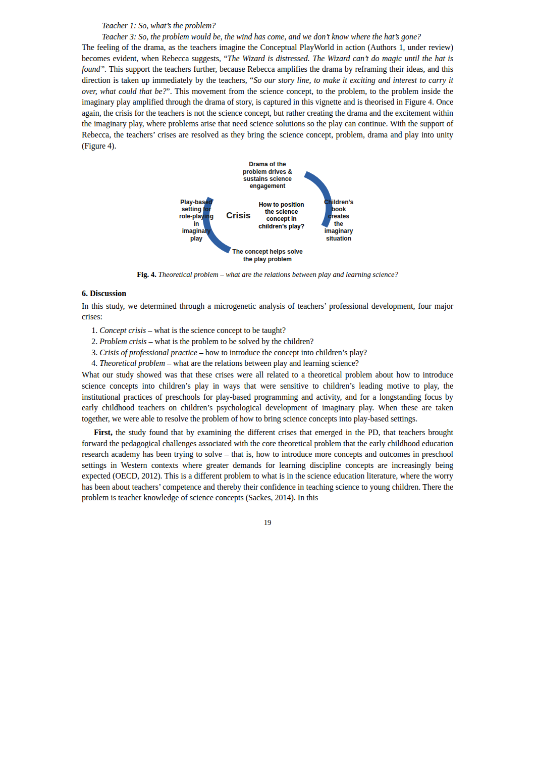Teacher 1: So, what’s the problem?
Teacher 3: So, the problem would be, the wind has come, and we don’t know where the hat’s gone?
The feeling of the drama, as the teachers imagine the Conceptual PlayWorld in action (Authors 1, under review) becomes evident, when Rebecca suggests, “The Wizard is distressed. The Wizard can’t do magic until the hat is found”. This support the teachers further, because Rebecca amplifies the drama by reframing their ideas, and this direction is taken up immediately by the teachers, “So our story line, to make it exciting and interest to carry it over, what could that be?”. This movement from the science concept, to the problem, to the problem inside the imaginary play amplified through the drama of story, is captured in this vignette and is theorised in Figure 4. Once again, the crisis for the teachers is not the science concept, but rather creating the drama and the excitement within the imaginary play, where problems arise that need science solutions so the play can continue. With the support of Rebecca, the teachers’ crises are resolved as they bring the science concept, problem, drama and play into unity (Figure 4).
Drama of the
problem drives &
sustains science
engagement
Play-based
setting for
role-playing
in
imaginary
play
Children’s book
creates
the
imaginary
situation
Crisis How to position the science concept in children’s play?
The concept helps solve
the play problem
Fig. 4. Theoretical problem – what are the relations between play and learning science?
6. Discussion
In this study, we determined through a microgenetic analysis of teachers’ professional development, four major crises:
Concept crisis – what is the science concept to be taught?
Problem crisis – what is the problem to be solved by the children?
Crisis of professional practice – how to introduce the concept into children’s play?
Theoretical problem – what are the relations between play and learning science?
What our study showed was that these crises were all related to a theoretical problem about how to introduce science concepts into children’s play in ways that were sensitive to children’s leading motive to play, the institutional practices of preschools for play-based programming and activity, and for a longstanding focus by early childhood teachers on children’s psychological development of imaginary play. When these are taken together, we were able to resolve the problem of how to bring science concepts into play-based settings.
First, the study found that by examining the different crises that emerged in the PD, that teachers brought forward the pedagogical challenges associated with the core theoretical problem that the early childhood education research academy has been trying to solve – that is, how to introduce more concepts and outcomes in preschool settings in Western contexts where greater demands for learning discipline concepts are increasingly being expected (OECD, 2012). This is a different problem to what is in the science education literature, where the worry has been about teachers’ competence and thereby their confidence in teaching science to young children. There the problem is teacher knowledge of science concepts (Sackes, 2014). In this
19